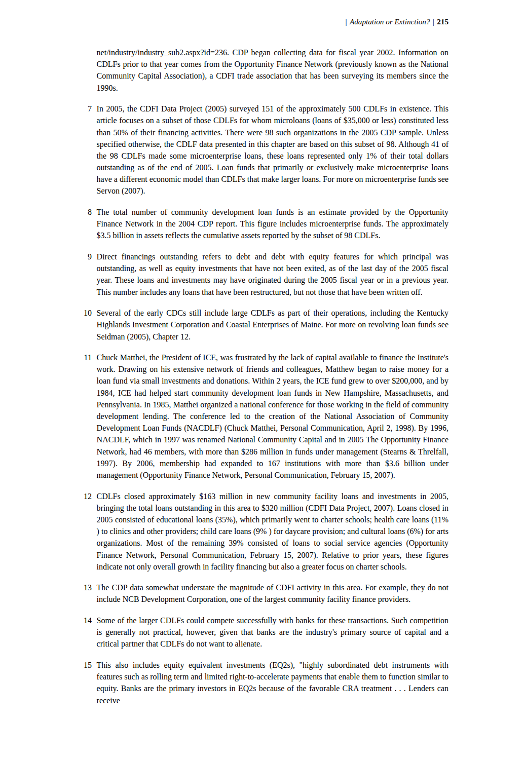|Adaptation or Extinction?|215
net/industry/industry_sub2.aspx?id=236. CDP began collecting data for fiscal year 2002. Information on CDLFs prior to that year comes from the Opportunity Finance Network (previously known as the National Community Capital Association), a CDFI trade association that has been surveying its members since the 1990s.
7 In 2005, the CDFI Data Project (2005) surveyed 151 of the approximately 500 CDLFs in existence. This article focuses on a subset of those CDLFs for whom microloans (loans of $35,000 or less) constituted less than 50% of their financing activities. There were 98 such organizations in the 2005 CDP sample. Unless specified otherwise, the CDLF data presented in this chapter are based on this subset of 98. Although 41 of the 98 CDLFs made some microenterprise loans, these loans represented only 1% of their total dollars outstanding as of the end of 2005. Loan funds that primarily or exclusively make microenterprise loans have a different economic model than CDLFs that make larger loans. For more on microenterprise funds see Servon (2007).
8 The total number of community development loan funds is an estimate provided by the Opportunity Finance Network in the 2004 CDP report. This figure includes microenterprise funds. The approximately $3.5 billion in assets reflects the cumulative assets reported by the subset of 98 CDLFs.
9 Direct financings outstanding refers to debt and debt with equity features for which principal was outstanding, as well as equity investments that have not been exited, as of the last day of the 2005 fiscal year. These loans and investments may have originated during the 2005 fiscal year or in a previous year. This number includes any loans that have been restructured, but not those that have been written off.
10 Several of the early CDCs still include large CDLFs as part of their operations, including the Kentucky Highlands Investment Corporation and Coastal Enterprises of Maine. For more on revolving loan funds see Seidman (2005), Chapter 12.
11 Chuck Matthei, the President of ICE, was frustrated by the lack of capital available to finance the Institute's work. Drawing on his extensive network of friends and colleagues, Matthew began to raise money for a loan fund via small investments and donations. Within 2 years, the ICE fund grew to over $200,000, and by 1984, ICE had helped start community development loan funds in New Hampshire, Massachusetts, and Pennsylvania. In 1985, Matthei organized a national conference for those working in the field of community development lending. The conference led to the creation of the National Association of Community Development Loan Funds (NACDLF) (Chuck Matthei, Personal Communication, April 2, 1998). By 1996, NACDLF, which in 1997 was renamed National Community Capital and in 2005 The Opportunity Finance Network, had 46 members, with more than $286 million in funds under management (Stearns & Threlfall, 1997). By 2006, membership had expanded to 167 institutions with more than $3.6 billion under management (Opportunity Finance Network, Personal Communication, February 15, 2007).
12 CDLFs closed approximately $163 million in new community facility loans and investments in 2005, bringing the total loans outstanding in this area to $320 million (CDFI Data Project, 2007). Loans closed in 2005 consisted of educational loans (35%), which primarily went to charter schools; health care loans (11% ) to clinics and other providers; child care loans (9% ) for daycare provision; and cultural loans (6%) for arts organizations. Most of the remaining 39% consisted of loans to social service agencies (Opportunity Finance Network, Personal Communication, February 15, 2007). Relative to prior years, these figures indicate not only overall growth in facility financing but also a greater focus on charter schools.
13 The CDP data somewhat understate the magnitude of CDFI activity in this area. For example, they do not include NCB Development Corporation, one of the largest community facility finance providers.
14 Some of the larger CDLFs could compete successfully with banks for these transactions. Such competition is generally not practical, however, given that banks are the industry's primary source of capital and a critical partner that CDLFs do not want to alienate.
15 This also includes equity equivalent investments (EQ2s), "highly subordinated debt instruments with features such as rolling term and limited right-to-accelerate payments that enable them to function similar to equity. Banks are the primary investors in EQ2s because of the favorable CRA treatment . . . Lenders can receive